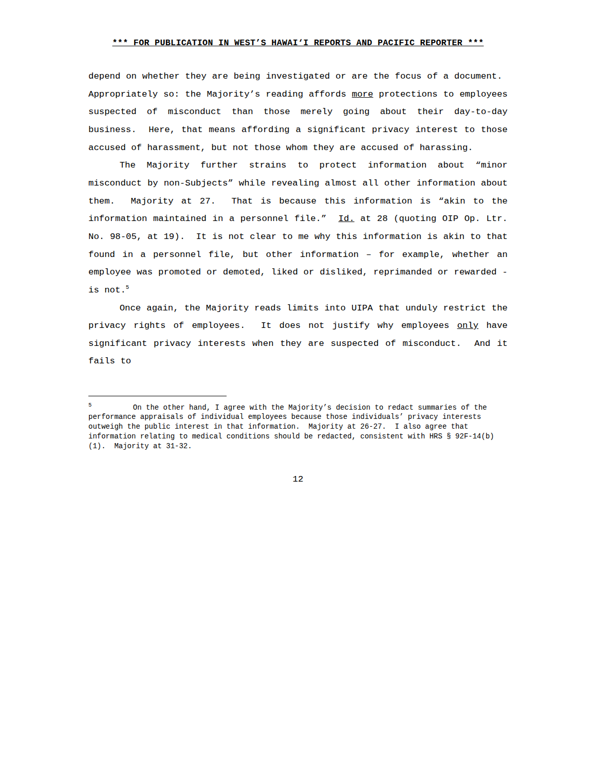*** FOR PUBLICATION IN WEST’S HAWAI‘I REPORTS AND PACIFIC REPORTER ***
depend on whether they are being investigated or are the focus of a document. Appropriately so: the Majority’s reading affords more protections to employees suspected of misconduct than those merely going about their day-to-day business. Here, that means affording a significant privacy interest to those accused of harassment, but not those whom they are accused of harassing.
The Majority further strains to protect information about “minor misconduct by non-Subjects” while revealing almost all other information about them. Majority at 27. That is because this information is “akin to the information maintained in a personnel file.” Id. at 28 (quoting OIP Op. Ltr. No. 98-05, at 19). It is not clear to me why this information is akin to that found in a personnel file, but other information – for example, whether an employee was promoted or demoted, liked or disliked, reprimanded or rewarded - is not.5
Once again, the Majority reads limits into UIPA that unduly restrict the privacy rights of employees. It does not justify why employees only have significant privacy interests when they are suspected of misconduct. And it fails to
5 On the other hand, I agree with the Majority’s decision to redact summaries of the performance appraisals of individual employees because those individuals’ privacy interests outweigh the public interest in that information. Majority at 26-27. I also agree that information relating to medical conditions should be redacted, consistent with HRS § 92F-14(b)(1). Majority at 31-32.
12